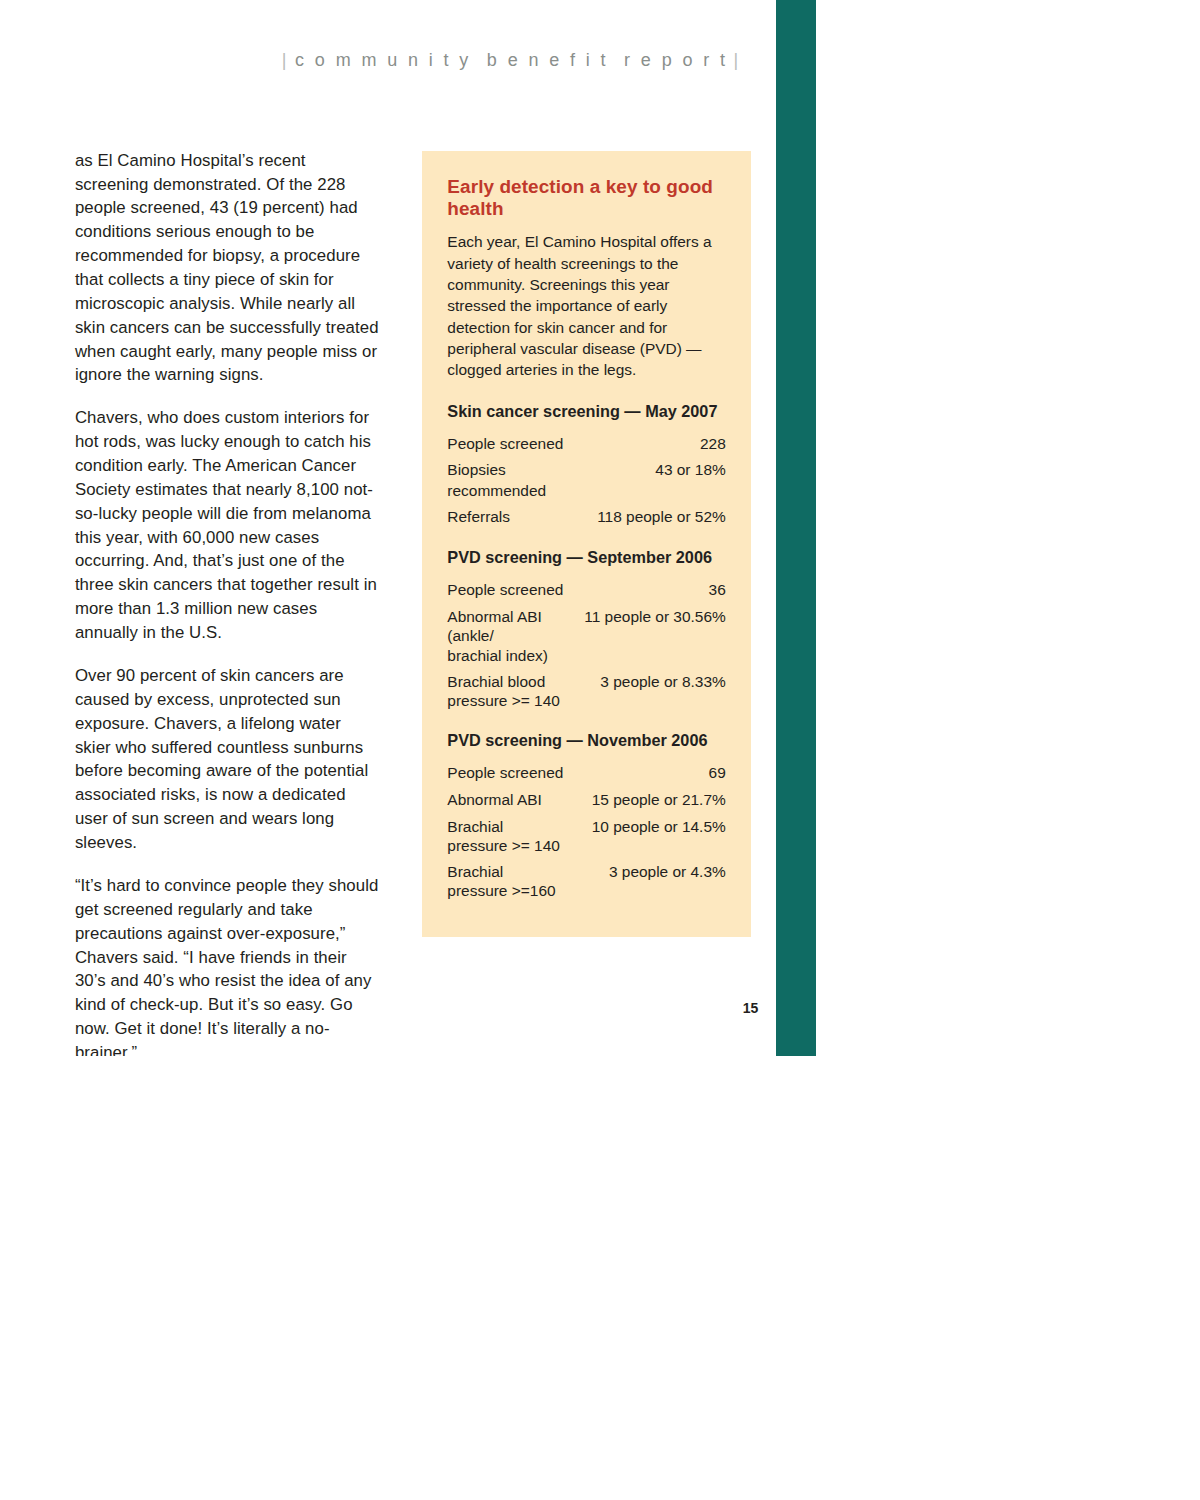|c o m m u n i t y b e n e f i t r e p o r t|
as El Camino Hospital’s recent screening demonstrated. Of the 228 people screened, 43 (19 percent) had conditions serious enough to be recommended for biopsy, a procedure that collects a tiny piece of skin for microscopic analysis. While nearly all skin cancers can be successfully treated when caught early, many people miss or ignore the warning signs.
Chavers, who does custom interiors for hot rods, was lucky enough to catch his condition early. The American Cancer Society estimates that nearly 8,100 not-so-lucky people will die from melanoma this year, with 60,000 new cases occurring. And, that’s just one of the three skin cancers that together result in more than 1.3 million new cases annually in the U.S.
Over 90 percent of skin cancers are caused by excess, unprotected sun exposure. Chavers, a lifelong water skier who suffered countless sunburns before becoming aware of the potential associated risks, is now a dedicated user of sun screen and wears long sleeves.
“It’s hard to convince people they should get screened regularly and take precautions against over-exposure,” Chavers said. “I have friends in their 30’s and 40’s who resist the idea of any kind of check-up. But it’s so easy. Go now. Get it done! It’s literally a no-brainer.”
Early detection a key to good health
Each year, El Camino Hospital offers a variety of health screenings to the community. Screenings this year stressed the importance of early detection for skin cancer and for peripheral vascular disease (PVD) — clogged arteries in the legs.
Skin cancer screening — May 2007
| People screened | 228 |
| Biopsies recommended | 43 or 18% |
| Referrals | 118 people or 52% |
PVD screening — September 2006
| People screened | 36 |
| Abnormal ABI (ankle/ brachial index) | 11 people or 30.56% |
| Brachial blood pressure >= 140 | 3 people or 8.33% |
PVD screening — November 2006
| People screened | 69 |
| Abnormal ABI | 15 people or 21.7% |
| Brachial pressure >= 140 | 10 people or 14.5% |
| Brachial pressure >=160 | 3 people or 4.3% |
15